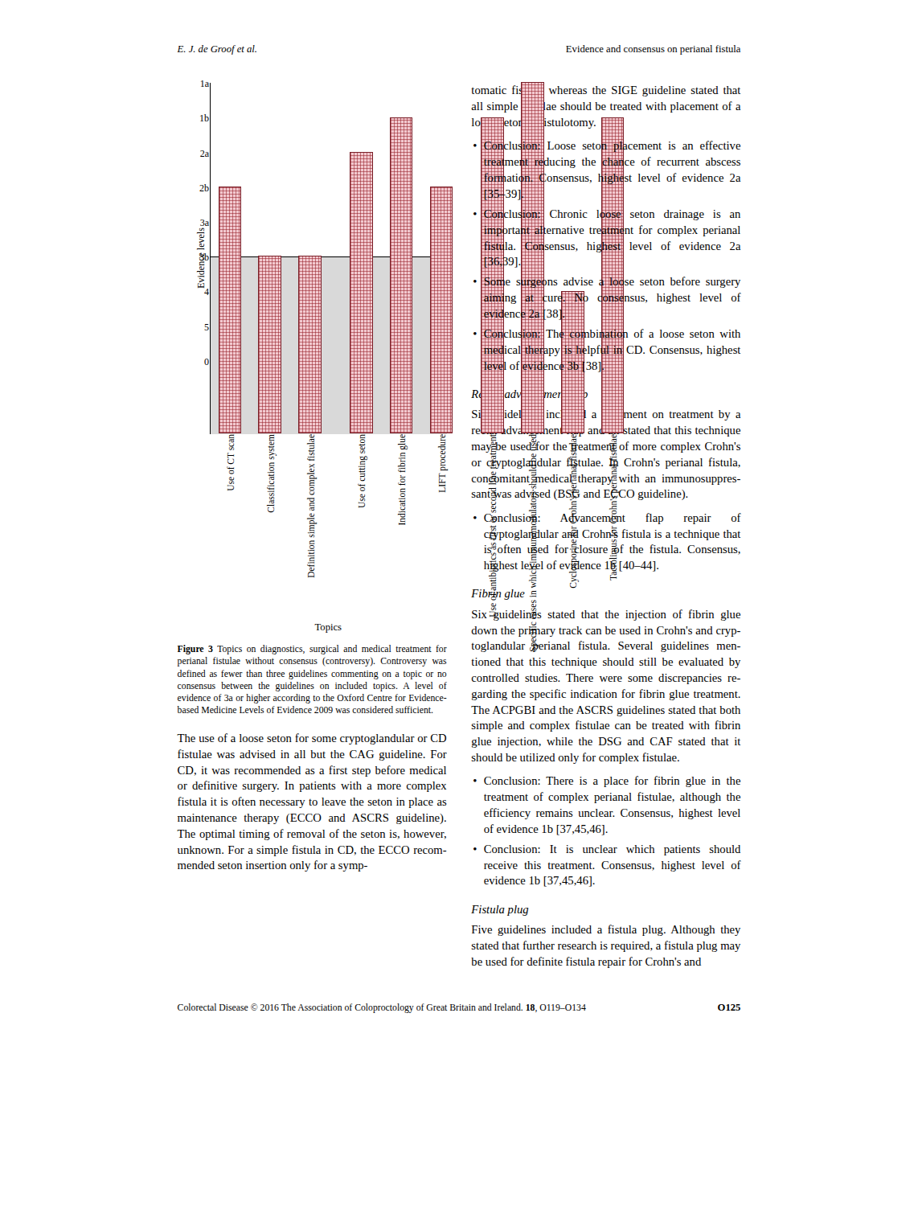E. J. de Groof et al.
Evidence and consensus on perianal fistula
Evidence levels
1a
1b
2a
2b
3a
3b
4
5
0
Bars: heights measured from bottom of 4.55in area. Baseline (0) at bottom. Level positions (from top): 1a=0.00, 1b=0.45, 2a=0.90, 2b=1.35, 3a=1.80, 3b=2.25, 4=2.70
Use of CT scan
Classification system
Definition simple and complex fistulae
Use of cutting seton
Indication for fibrin glue
LIFT procedure
Use of antibiotics as first or second line treatment
Specific cases in which immunomodulators should be used
Cyclosporine for Crohn's perianal fistulae
Tacrolimus for Crohn's perianal fistulae
Topics
Figure 3 Topics on diagnostics, surgical and medical treatment for perianal fistulae without consensus (controversy). Controversy was defined as fewer than three guidelines commenting on a topic or no consensus between the guidelines on included topics. A level of evidence of 3a or higher according to the Oxford Centre for Evidence-based Medicine Levels of Evidence 2009 was considered sufficient.
The use of a loose seton for some cryptoglandular or CD fistulae was advised in all but the CAG guideline. For CD, it was recommended as a first step before medical or definitive surgery. In patients with a more complex fistula it is often necessary to leave the seton in place as maintenance therapy (ECCO and ASCRS guideline). The optimal timing of removal of the seton is, however, unknown. For a simple fistula in CD, the ECCO recommended seton insertion only for a symp-
tomatic fistula, whereas the SIGE guideline stated that all simple fistulae should be treated with placement of a loose seton or fistulotomy.
Conclusion: Loose seton placement is an effective treatment reducing the chance of recurrent abscess formation. Consensus, highest level of evidence 2a [35–39].
Conclusion: Chronic loose seton drainage is an important alternative treatment for complex perianal fistula. Consensus, highest level of evidence 2a [36,39].
Some surgeons advise a loose seton before surgery aiming at cure. No consensus, highest level of evidence 2a [38].
Conclusion: The combination of a loose seton with medical therapy is helpful in CD. Consensus, highest level of evidence 3b [38].
Rectal advancement flap
Six guidelines included a statement on treatment by a rectal advancement flap and all stated that this technique may be used for the treatment of more complex Crohn's or cryptoglandular fistulae. In Crohn's perianal fistula, concomitant medical therapy with an immunosuppressant was advised (BSG and ECCO guideline).
Conclusion: Advancement flap repair of cryptoglandular and Crohn's fistula is a technique that is often used for closure of the fistula. Consensus, highest level of evidence 1b [40–44].
Fibrin glue
Six guidelines stated that the injection of fibrin glue down the primary track can be used in Crohn's and cryptoglandular perianal fistula. Several guidelines mentioned that this technique should still be evaluated by controlled studies. There were some discrepancies regarding the specific indication for fibrin glue treatment. The ACPGBI and the ASCRS guidelines stated that both simple and complex fistulae can be treated with fibrin glue injection, while the DSG and CAF stated that it should be utilized only for complex fistulae.
Conclusion: There is a place for fibrin glue in the treatment of complex perianal fistulae, although the efficiency remains unclear. Consensus, highest level of evidence 1b [37,45,46].
Conclusion: It is unclear which patients should receive this treatment. Consensus, highest level of evidence 1b [37,45,46].
Fistula plug
Five guidelines included a fistula plug. Although they stated that further research is required, a fistula plug may be used for definite fistula repair for Crohn's and
Colorectal Disease © 2016 The Association of Coloproctology of Great Britain and Ireland. 18, O119–O134
O125